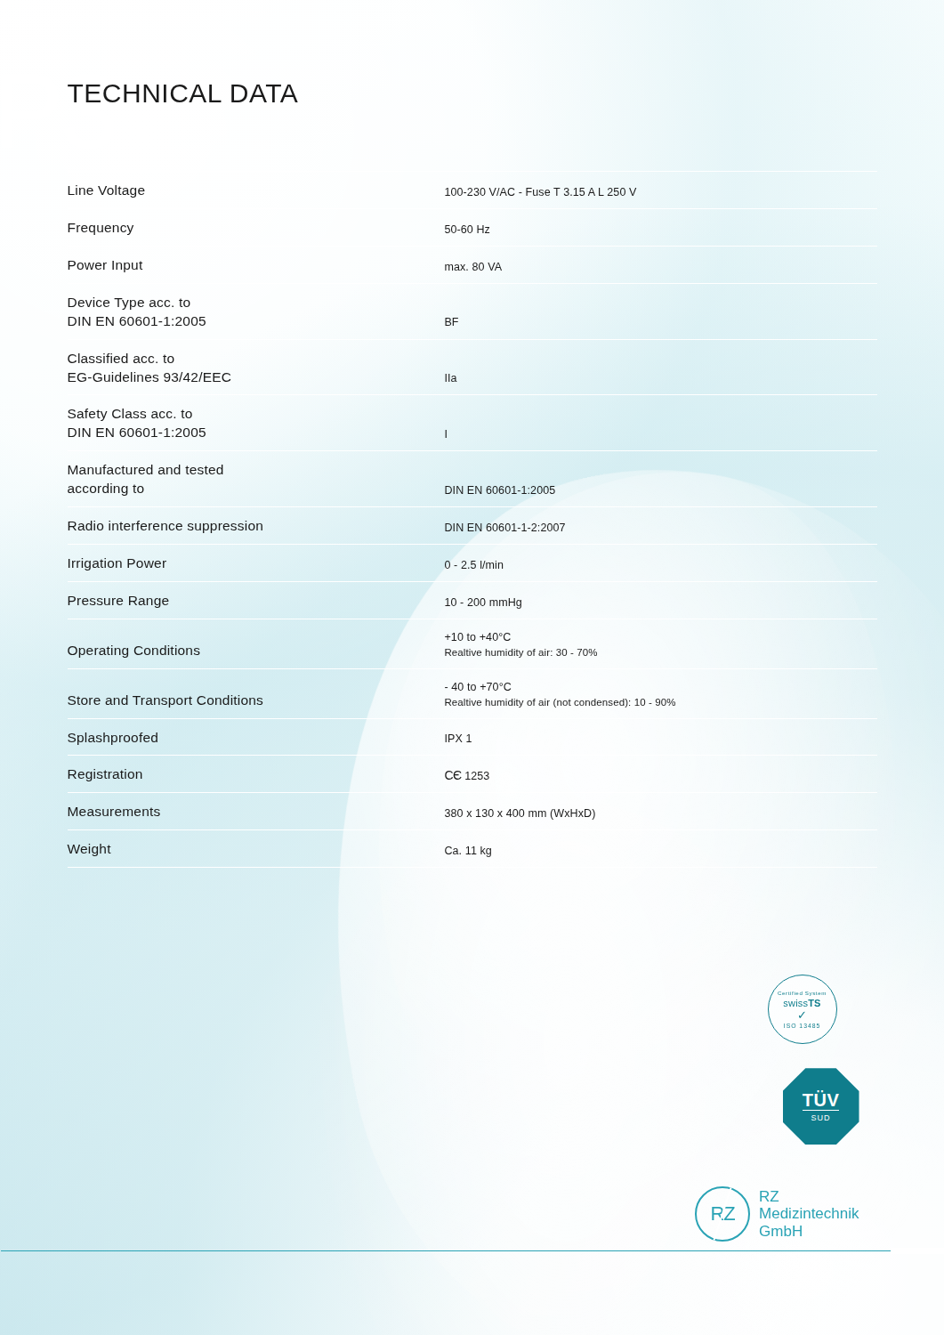P3
TECHNICAL DATA
| Line Voltage | 100-230 V/AC - Fuse T 3.15 A L 250 V |
| Frequency | 50-60 Hz |
| Power Input | max. 80 VA |
| Device Type acc. to DIN EN 60601-1:2005 | BF |
| Classified acc. to EG-Guidelines 93/42/EEC | IIa |
| Safety Class acc. to DIN EN 60601-1:2005 | I |
| Manufactured and tested according to | DIN EN 60601-1:2005 |
| Radio interference suppression | DIN EN 60601-1-2:2007 |
| Irrigation Power | 0 - 2.5 l/min |
| Pressure Range | 10 - 200 mmHg |
| Operating Conditions | +10 to +40°C Realtive humidity of air: 30 - 70% |
| Store and Transport Conditions | - 40 to +70°C Realtive humidity of air (not condensed): 10 - 90% |
| Splashproofed | IPX 1 |
| Registration | CЄ 1253 |
| Measurements | 380 x 130 x 400 mm (WxHxD) |
| Weight | Ca. 11 kg |
Certified System
swissTS
✓
ISO 13485
TÜV
SUD
RZ
RZ
Medizintechnik
GmbH